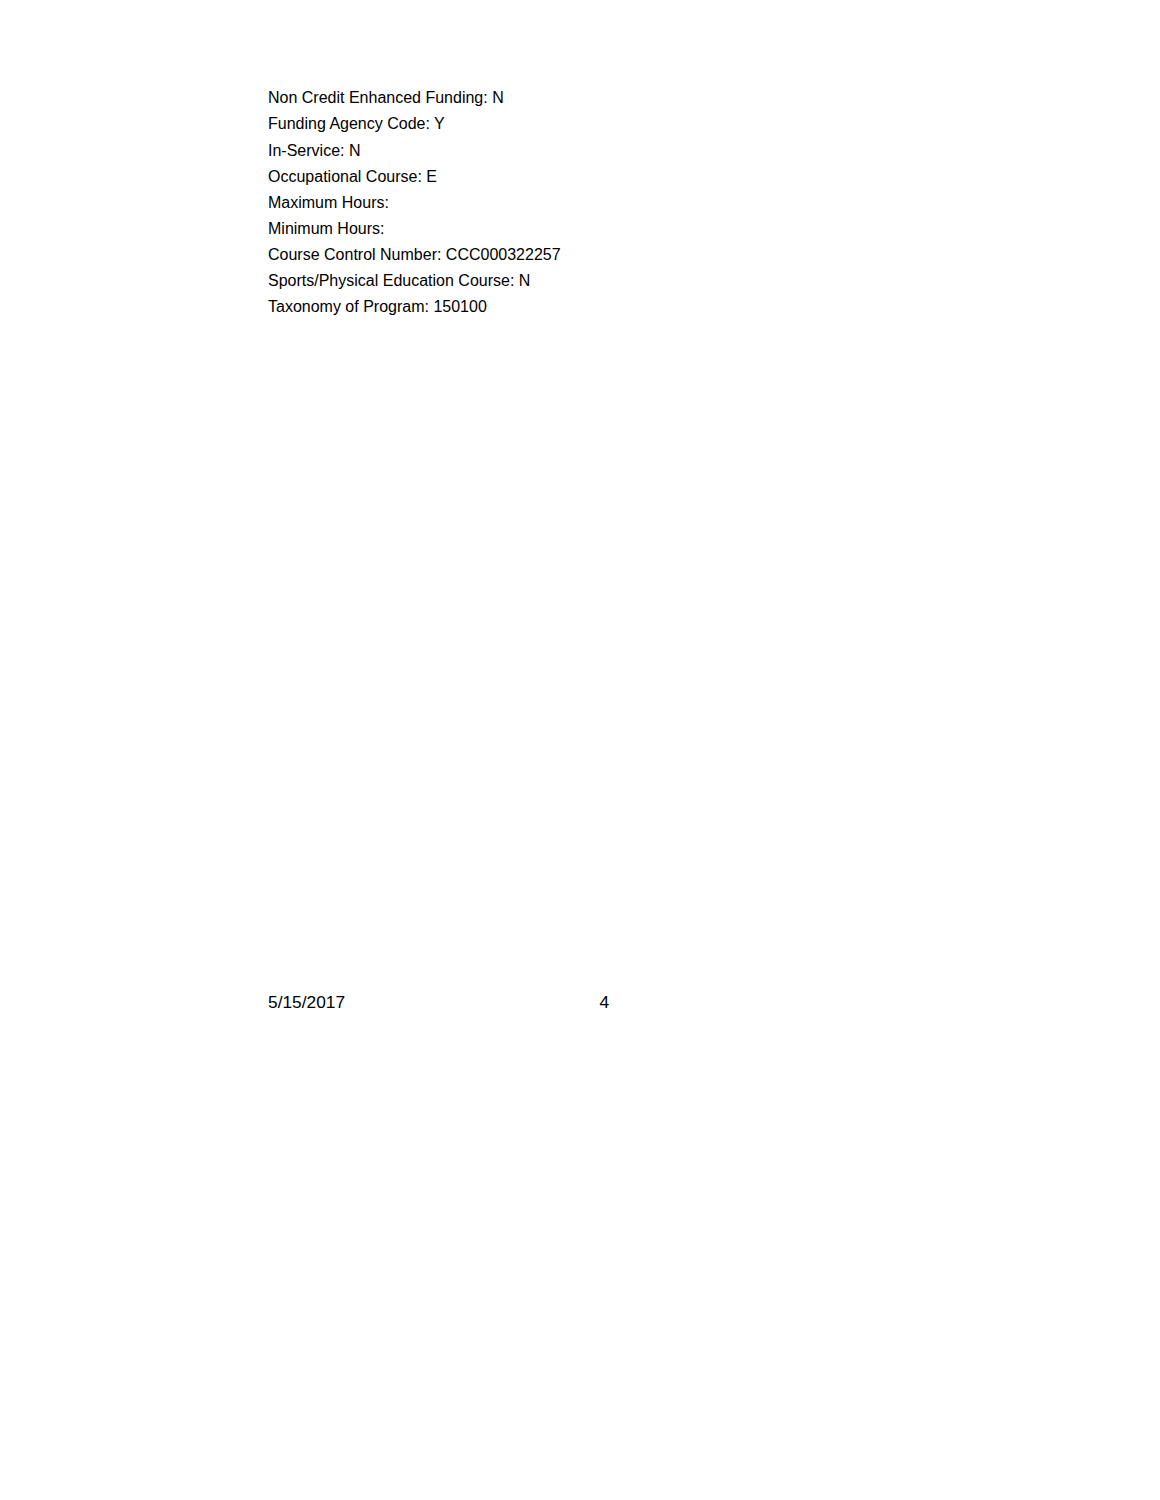Non Credit Enhanced Funding: N
Funding Agency Code: Y
In-Service: N
Occupational Course: E
Maximum Hours:
Minimum Hours:
Course Control Number: CCC000322257
Sports/Physical Education Course: N
Taxonomy of Program: 150100
5/15/2017 4